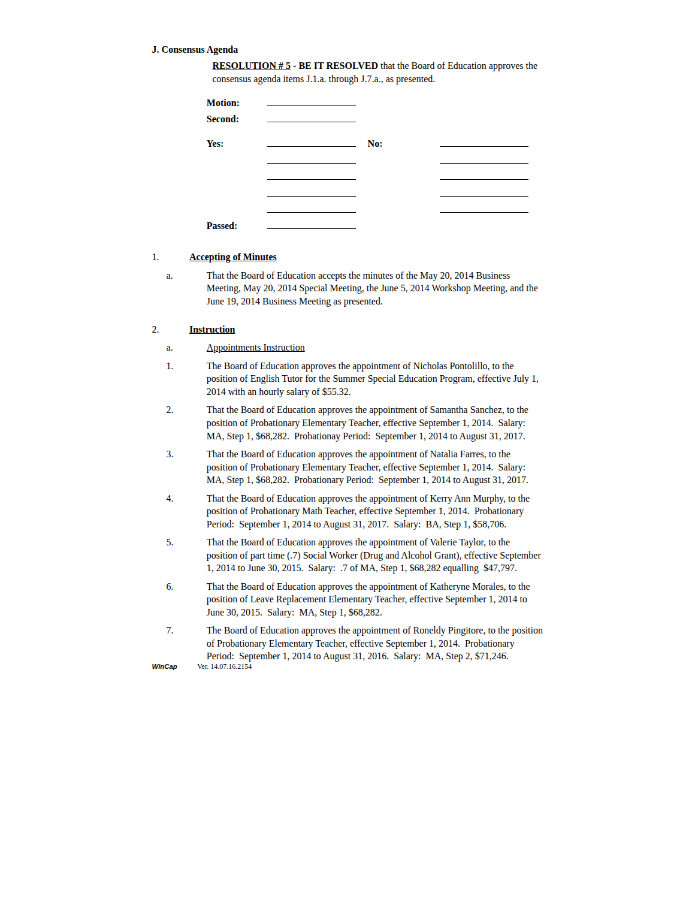J. Consensus Agenda
RESOLUTION # 5 - BE IT RESOLVED that the Board of Education approves the consensus agenda items J.1.a. through J.7.a., as presented.
| Motion: | | | |
| Second: | | | |
| Yes: | | No: | |
| Passed: | | | |
1.
Accepting of Minutes
a.
That the Board of Education accepts the minutes of the May 20, 2014 Business Meeting, May 20, 2014 Special Meeting, the June 5, 2014 Workshop Meeting, and the June 19, 2014 Business Meeting as presented.
2.
Instruction
a.
Appointments Instruction
1.
The Board of Education approves the appointment of Nicholas Pontolillo, to the position of English Tutor for the Summer Special Education Program, effective July 1, 2014 with an hourly salary of $55.32.
2.
That the Board of Education approves the appointment of Samantha Sanchez, to the position of Probationary Elementary Teacher, effective September 1, 2014. Salary: MA, Step 1, $68,282. Probationay Period: September 1, 2014 to August 31, 2017.
3.
That the Board of Education approves the appointment of Natalia Farres, to the position of Probationary Elementary Teacher, effective September 1, 2014. Salary: MA, Step 1, $68,282. Probationary Period: September 1, 2014 to August 31, 2017.
4.
That the Board of Education approves the appointment of Kerry Ann Murphy, to the position of Probationary Math Teacher, effective September 1, 2014. Probationary Period: September 1, 2014 to August 31, 2017. Salary: BA, Step 1, $58,706.
5.
That the Board of Education approves the appointment of Valerie Taylor, to the position of part time (.7) Social Worker (Drug and Alcohol Grant), effective September 1, 2014 to June 30, 2015. Salary: .7 of MA, Step 1, $68,282 equalling $47,797.
6.
That the Board of Education approves the appointment of Katheryne Morales, to the position of Leave Replacement Elementary Teacher, effective September 1, 2014 to June 30, 2015. Salary: MA, Step 1, $68,282.
7.
The Board of Education approves the appointment of Roneldy Pingitore, to the position of Probationary Elementary Teacher, effective September 1, 2014. Probationary Period: September 1, 2014 to August 31, 2016. Salary: MA, Step 2, $71,246.
WinCap Ver. 14.07.16.2154